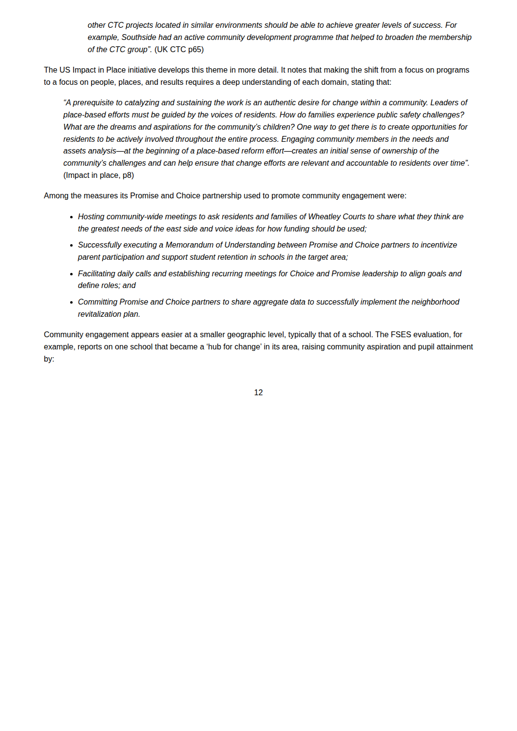other CTC projects located in similar environments should be able to achieve greater levels of success. For example, Southside had an active community development programme that helped to broaden the membership of the CTC group”. (UK CTC p65)
The US Impact in Place initiative develops this theme in more detail. It notes that making the shift from a focus on programs to a focus on people, places, and results requires a deep understanding of each domain, stating that:
“A prerequisite to catalyzing and sustaining the work is an authentic desire for change within a community. Leaders of place-based efforts must be guided by the voices of residents. How do families experience public safety challenges? What are the dreams and aspirations for the community’s children? One way to get there is to create opportunities for residents to be actively involved throughout the entire process. Engaging community members in the needs and assets analysis—at the beginning of a place-based reform effort—creates an initial sense of ownership of the community’s challenges and can help ensure that change efforts are relevant and accountable to residents over time”. (Impact in place, p8)
Among the measures its Promise and Choice partnership used to promote community engagement were:
Hosting community-wide meetings to ask residents and families of Wheatley Courts to share what they think are the greatest needs of the east side and voice ideas for how funding should be used;
Successfully executing a Memorandum of Understanding between Promise and Choice partners to incentivize parent participation and support student retention in schools in the target area;
Facilitating daily calls and establishing recurring meetings for Choice and Promise leadership to align goals and define roles; and
Committing Promise and Choice partners to share aggregate data to successfully implement the neighborhood revitalization plan.
Community engagement appears easier at a smaller geographic level, typically that of a school. The FSES evaluation, for example, reports on one school that became a ‘hub for change’ in its area, raising community aspiration and pupil attainment by:
12